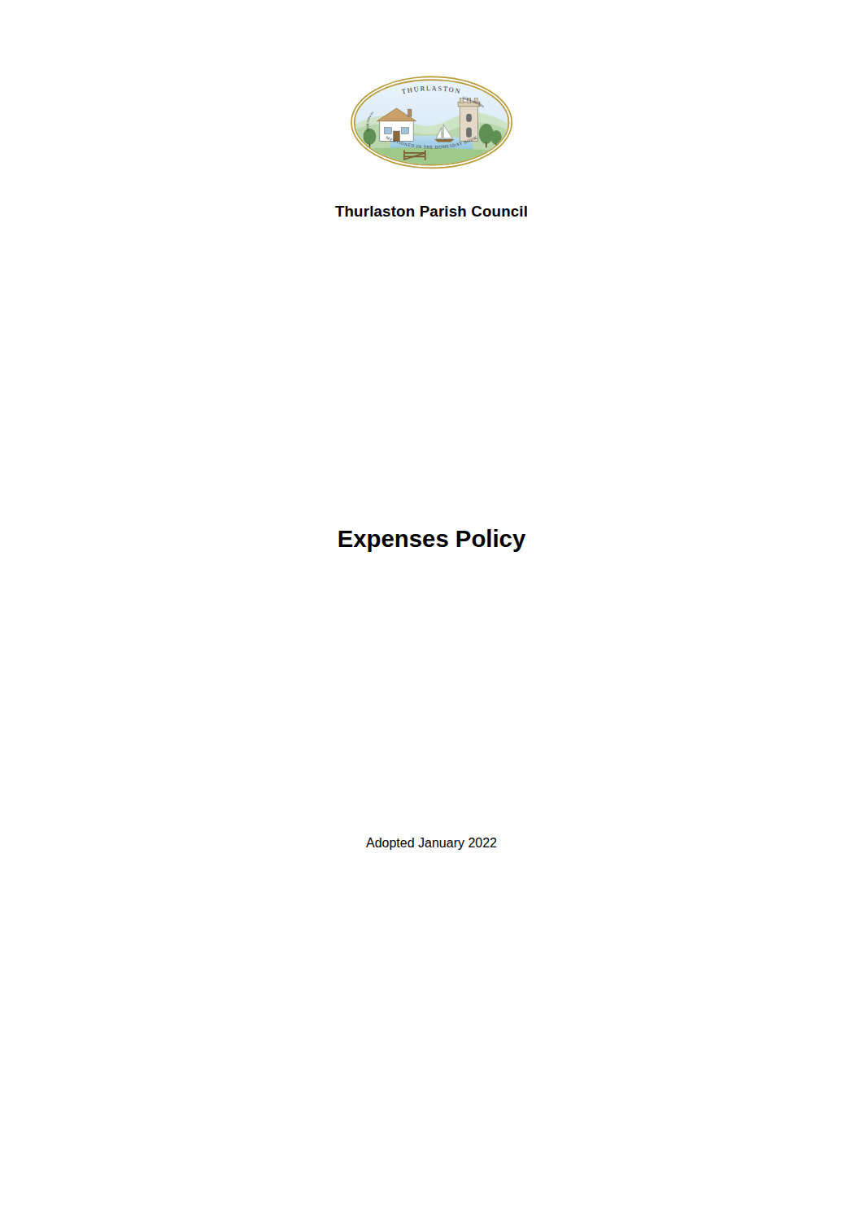THURLASTON Welcome to Warwickshire MENTIONED IN THE DOMESDAY BOOK
Thurlaston Parish Council
Expenses Policy
Adopted January 2022